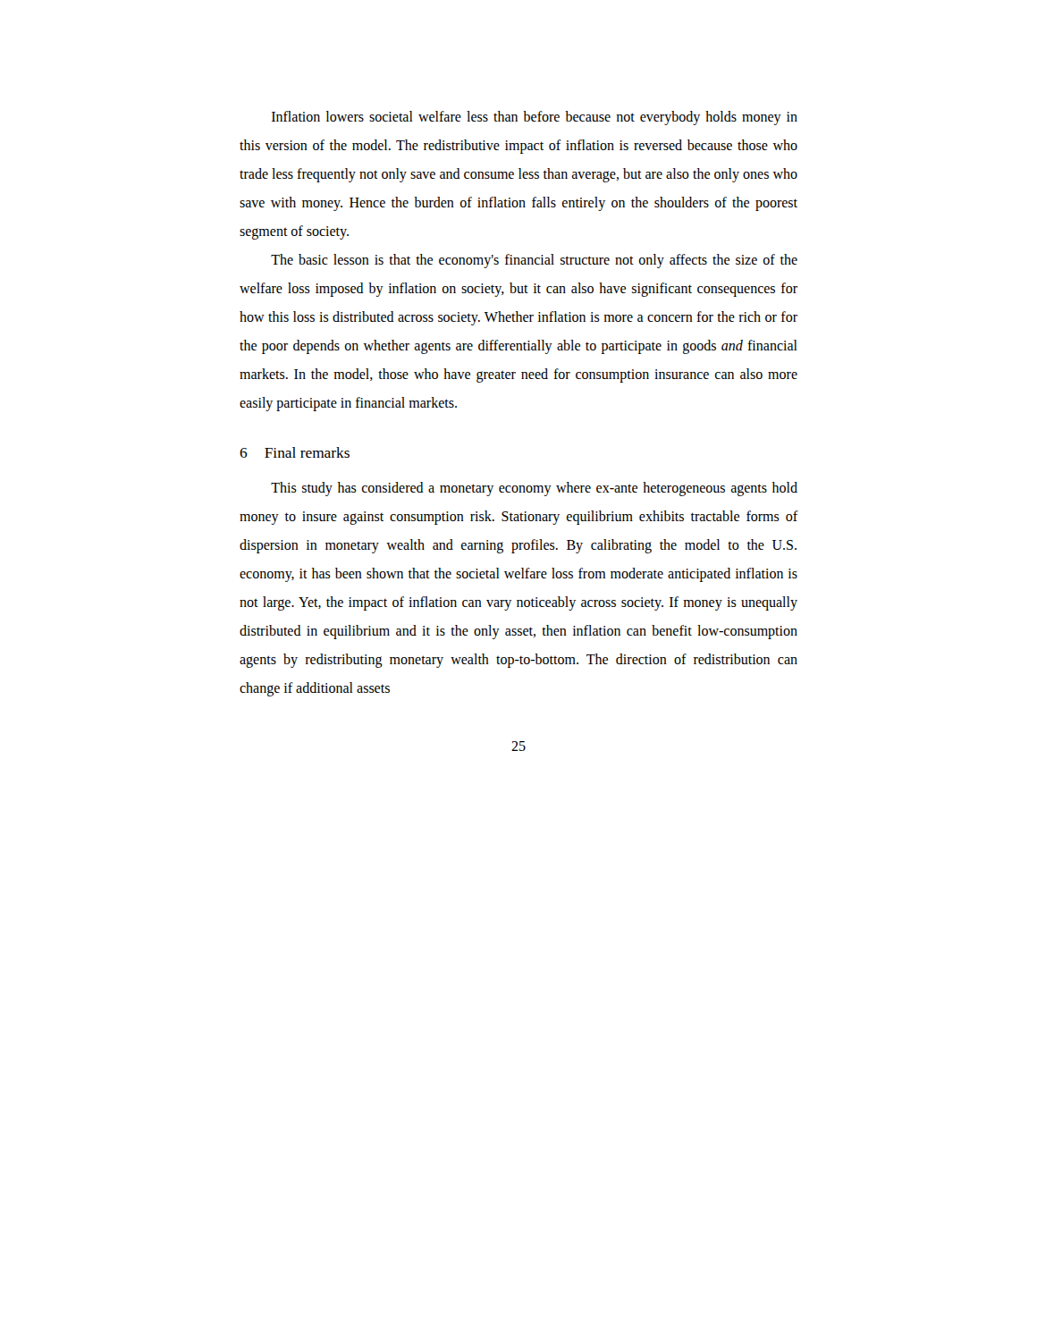Inflation lowers societal welfare less than before because not everybody holds money in this version of the model. The redistributive impact of inflation is reversed because those who trade less frequently not only save and consume less than average, but are also the only ones who save with money. Hence the burden of inflation falls entirely on the shoulders of the poorest segment of society.
The basic lesson is that the economy's financial structure not only affects the size of the welfare loss imposed by inflation on society, but it can also have significant consequences for how this loss is distributed across society. Whether inflation is more a concern for the rich or for the poor depends on whether agents are differentially able to participate in goods and financial markets. In the model, those who have greater need for consumption insurance can also more easily participate in financial markets.
6 Final remarks
This study has considered a monetary economy where ex-ante heterogeneous agents hold money to insure against consumption risk. Stationary equilibrium exhibits tractable forms of dispersion in monetary wealth and earning profiles. By calibrating the model to the U.S. economy, it has been shown that the societal welfare loss from moderate anticipated inflation is not large. Yet, the impact of inflation can vary noticeably across society. If money is unequally distributed in equilibrium and it is the only asset, then inflation can benefit low-consumption agents by redistributing monetary wealth top-to-bottom. The direction of redistribution can change if additional assets
25